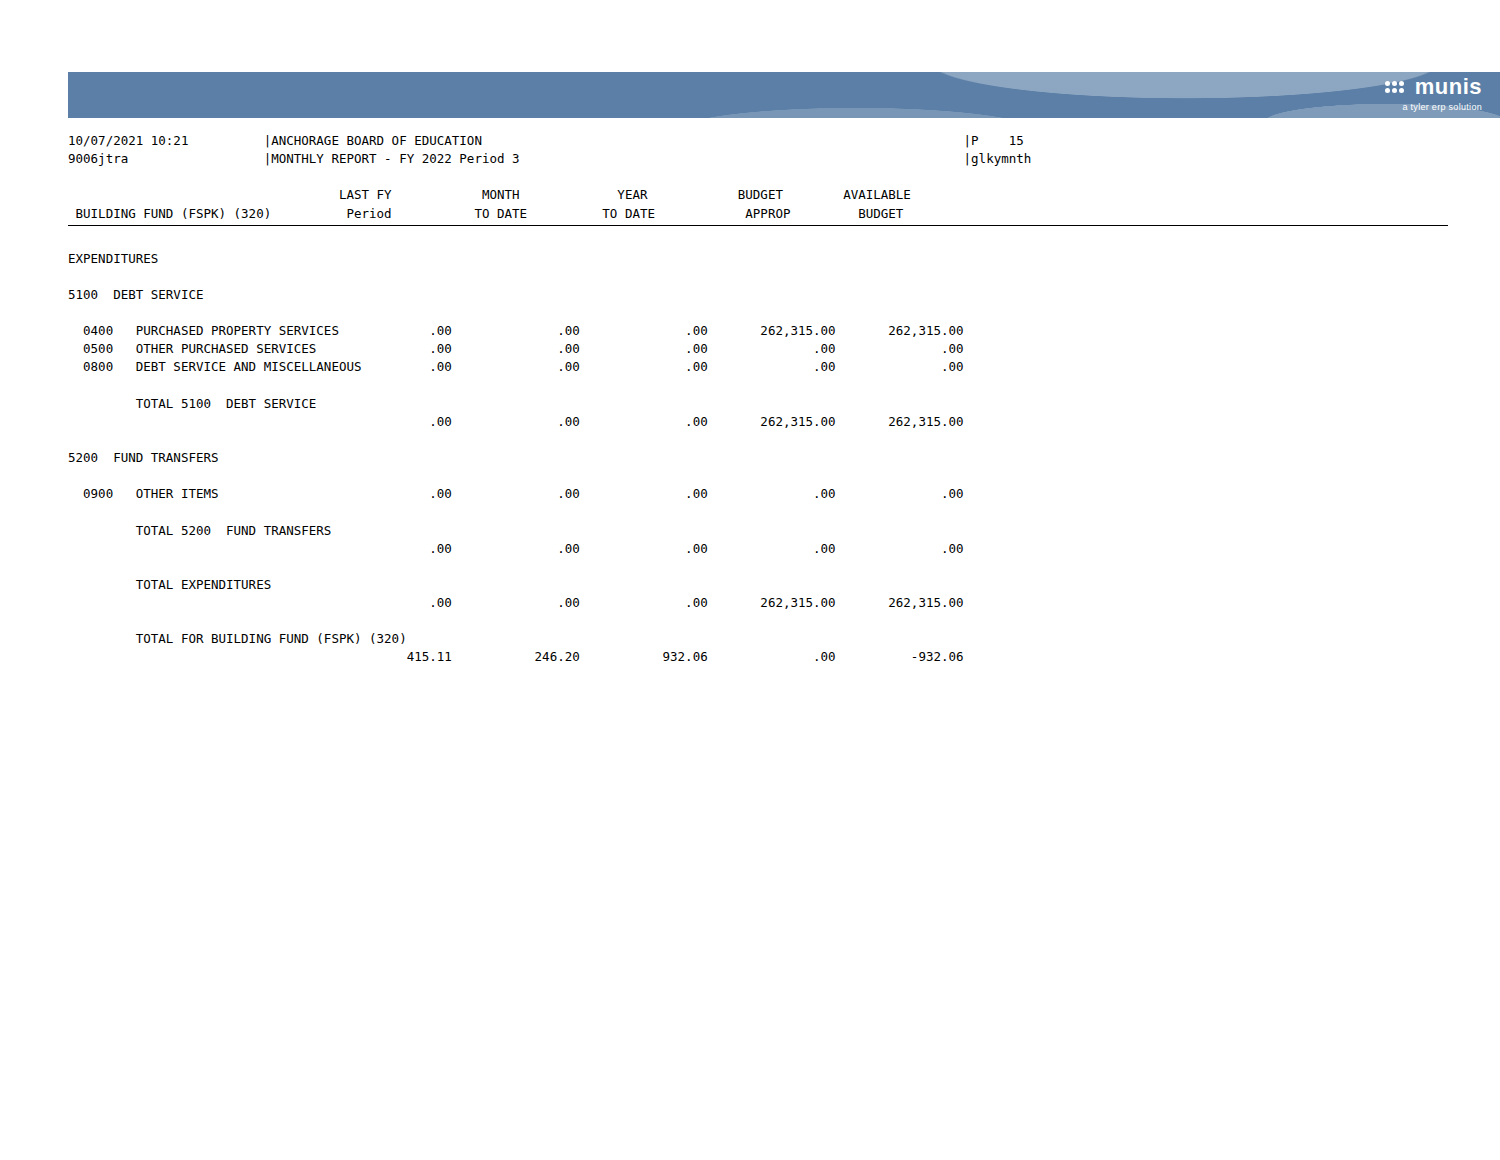munis a tyler erp solution
10/07/2021 10:21          |ANCHORAGE BOARD OF EDUCATION                                                                |P    15
9006jtra                  |MONTHLY REPORT - FY 2022 Period 3                                                           |glkymnth

                                    LAST FY            MONTH             YEAR            BUDGET        AVAILABLE
 BUILDING FUND (FSPK) (320)          Period           TO DATE          TO DATE            APPROP         BUDGET
EXPENDITURES

5100  DEBT SERVICE

  0400   PURCHASED PROPERTY SERVICES            .00              .00              .00       262,315.00       262,315.00
  0500   OTHER PURCHASED SERVICES               .00              .00              .00              .00              .00
  0800   DEBT SERVICE AND MISCELLANEOUS         .00              .00              .00              .00              .00

         TOTAL 5100  DEBT SERVICE
                                                .00              .00              .00       262,315.00       262,315.00

5200  FUND TRANSFERS

  0900   OTHER ITEMS                            .00              .00              .00              .00              .00

         TOTAL 5200  FUND TRANSFERS
                                                .00              .00              .00              .00              .00

         TOTAL EXPENDITURES
                                                .00              .00              .00       262,315.00       262,315.00

         TOTAL FOR BUILDING FUND (FSPK) (320)
                                             415.11           246.20           932.06              .00          -932.06